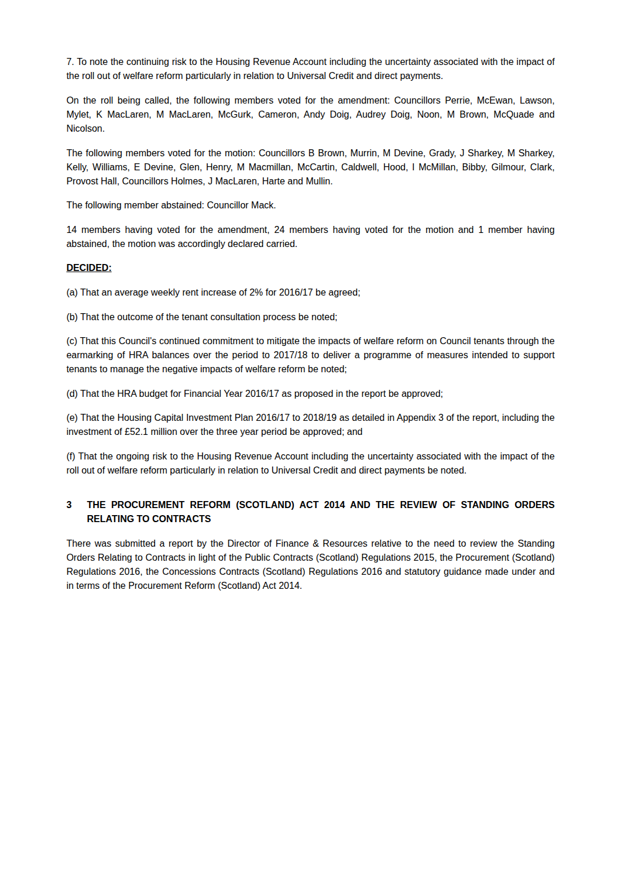7. To note the continuing risk to the Housing Revenue Account including the uncertainty associated with the impact of the roll out of welfare reform particularly in relation to Universal Credit and direct payments.
On the roll being called, the following members voted for the amendment: Councillors Perrie, McEwan, Lawson, Mylet, K MacLaren, M MacLaren, McGurk, Cameron, Andy Doig, Audrey Doig, Noon, M Brown, McQuade and Nicolson.
The following members voted for the motion: Councillors B Brown, Murrin, M Devine, Grady, J Sharkey, M Sharkey, Kelly, Williams, E Devine, Glen, Henry, M Macmillan, McCartin, Caldwell, Hood, I McMillan, Bibby, Gilmour, Clark, Provost Hall, Councillors Holmes, J MacLaren, Harte and Mullin.
The following member abstained: Councillor Mack.
14 members having voted for the amendment, 24 members having voted for the motion and 1 member having abstained, the motion was accordingly declared carried.
DECIDED:
(a) That an average weekly rent increase of 2% for 2016/17 be agreed;
(b) That the outcome of the tenant consultation process be noted;
(c) That this Council's continued commitment to mitigate the impacts of welfare reform on Council tenants through the earmarking of HRA balances over the period to 2017/18 to deliver a programme of measures intended to support tenants to manage the negative impacts of welfare reform be noted;
(d) That the HRA budget for Financial Year 2016/17 as proposed in the report be approved;
(e) That the Housing Capital Investment Plan 2016/17 to 2018/19 as detailed in Appendix 3 of the report, including the investment of £52.1 million over the three year period be approved; and
(f) That the ongoing risk to the Housing Revenue Account including the uncertainty associated with the impact of the roll out of welfare reform particularly in relation to Universal Credit and direct payments be noted.
3
THE PROCUREMENT REFORM (SCOTLAND) ACT 2014 AND THE REVIEW OF STANDING ORDERS RELATING TO CONTRACTS
There was submitted a report by the Director of Finance & Resources relative to the need to review the Standing Orders Relating to Contracts in light of the Public Contracts (Scotland) Regulations 2015, the Procurement (Scotland) Regulations 2016, the Concessions Contracts (Scotland) Regulations 2016 and statutory guidance made under and in terms of the Procurement Reform (Scotland) Act 2014.